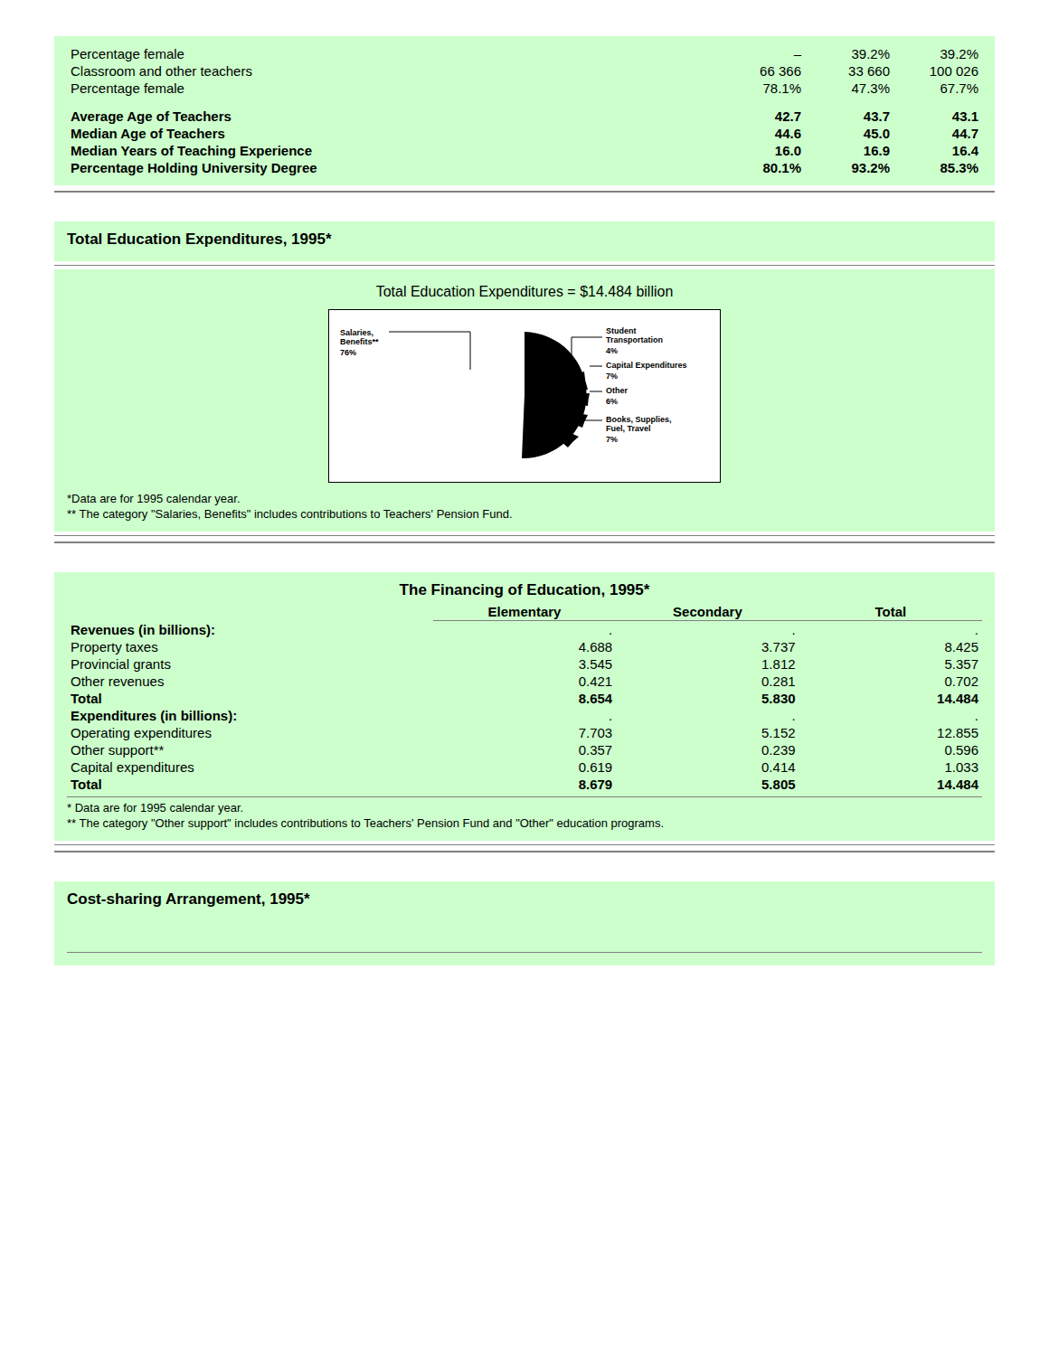| Percentage female | – | 39.2% | 39.2% |
| Classroom and other teachers | 66 366 | 33 660 | 100 026 |
| Percentage female | 78.1% | 47.3% | 67.7% |
| Average Age of Teachers | 42.7 | 43.7 | 43.1 |
| Median Age of Teachers | 44.6 | 45.0 | 44.7 |
| Median Years of Teaching Experience | 16.0 | 16.9 | 16.4 |
| Percentage Holding University Degree | 80.1% | 93.2% | 85.3% |
Total Education Expenditures, 1995*
Total Education Expenditures = $14.484 billion
Salaries, Benefits** 76% Student Transportation 4% Capital Expenditures 7% Other 6% Books, Supplies, Fuel, Travel 7%
*Data are for 1995 calendar year.
** The category "Salaries, Benefits" includes contributions to Teachers' Pension Fund.
The Financing of Education, 1995*
| | Elementary | Secondary | Total |
| --- | --- | --- | --- |
| Revenues (in billions): | . | . | . |
| Property taxes | 4.688 | 3.737 | 8.425 |
| Provincial grants | 3.545 | 1.812 | 5.357 |
| Other revenues | 0.421 | 0.281 | 0.702 |
| Total | 8.654 | 5.830 | 14.484 |
| Expenditures (in billions): | . | . | . |
| Operating expenditures | 7.703 | 5.152 | 12.855 |
| Other support** | 0.357 | 0.239 | 0.596 |
| Capital expenditures | 0.619 | 0.414 | 1.033 |
| Total | 8.679 | 5.805 | 14.484 |
* Data are for 1995 calendar year.
** The category "Other support" includes contributions to Teachers' Pension Fund and "Other" education programs.
Cost-sharing Arrangement, 1995*